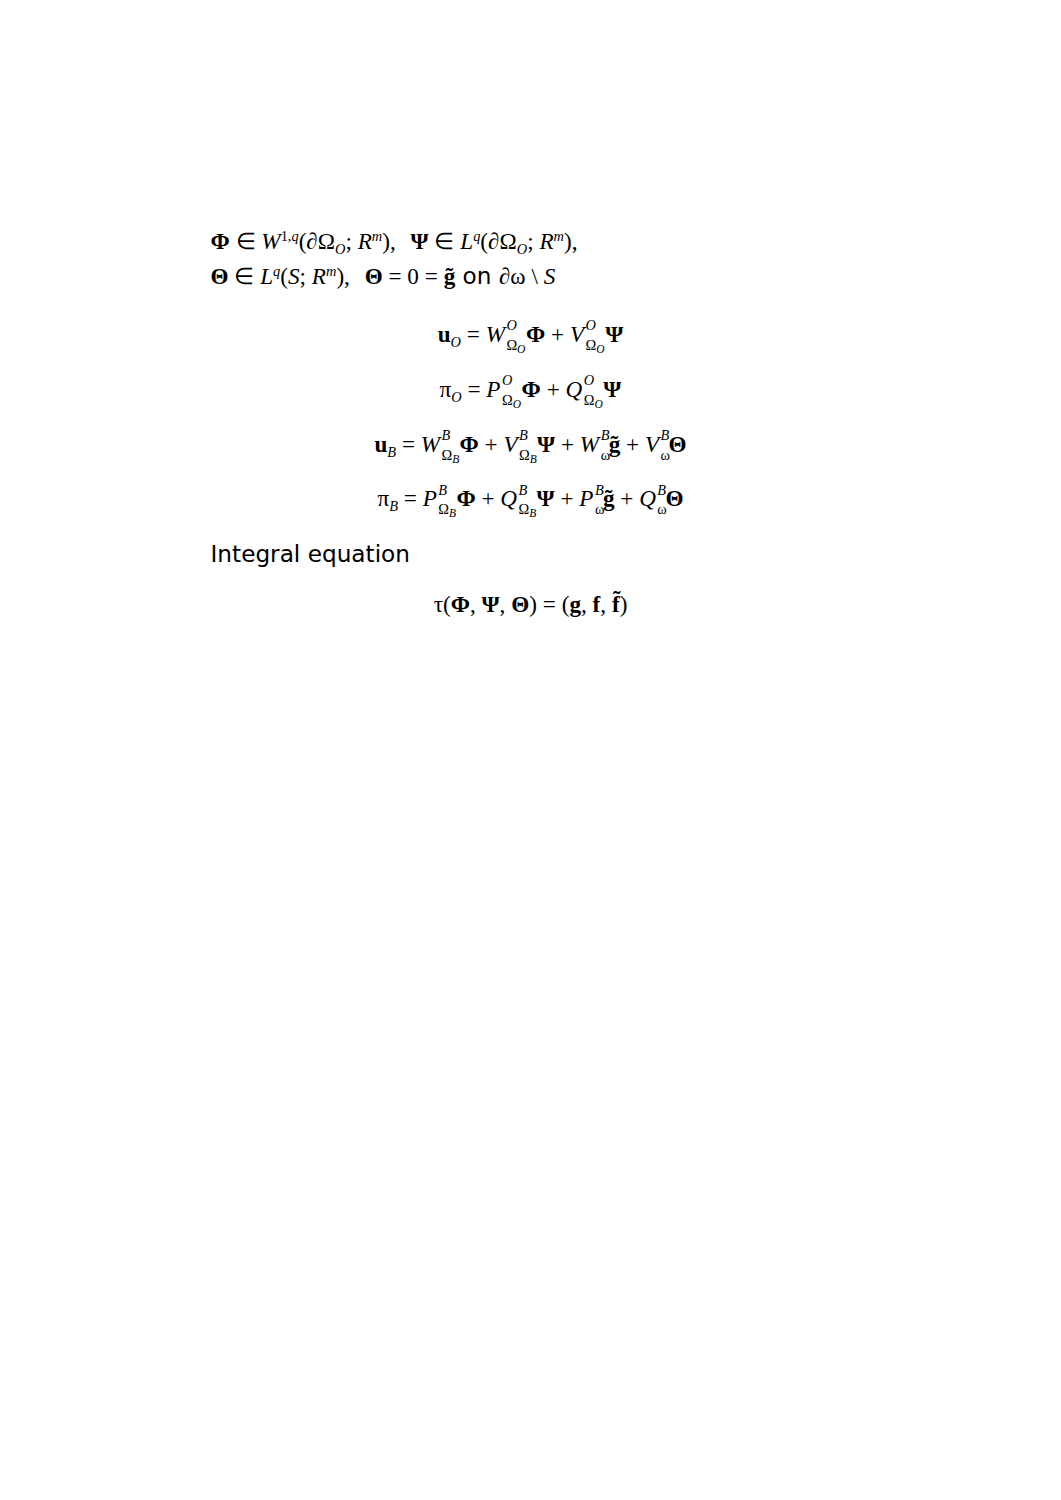Φ ∈ W1,q(∂ΩO; Rm), Ψ ∈ Lq(∂ΩO; Rm),
Θ ∈ Lq(S; Rm), Θ = 0 = g̃ on ∂ω \ S
uO = WOΩO ΩO Φ + VOΩO ΩO Ψ
πO = POΩO ΩO Φ + QOΩO ΩO Ψ
uB = WBΩB ΩB Φ + VBΩB ΩB Ψ + WBωω g̃ + VBωω Θ
πB = PBΩB ΩB Φ + QBΩB ΩB Ψ + PBωω g̃ + QBωω Θ
Integral equation
τ(Φ, Ψ, Θ) = (g, f, f̃)